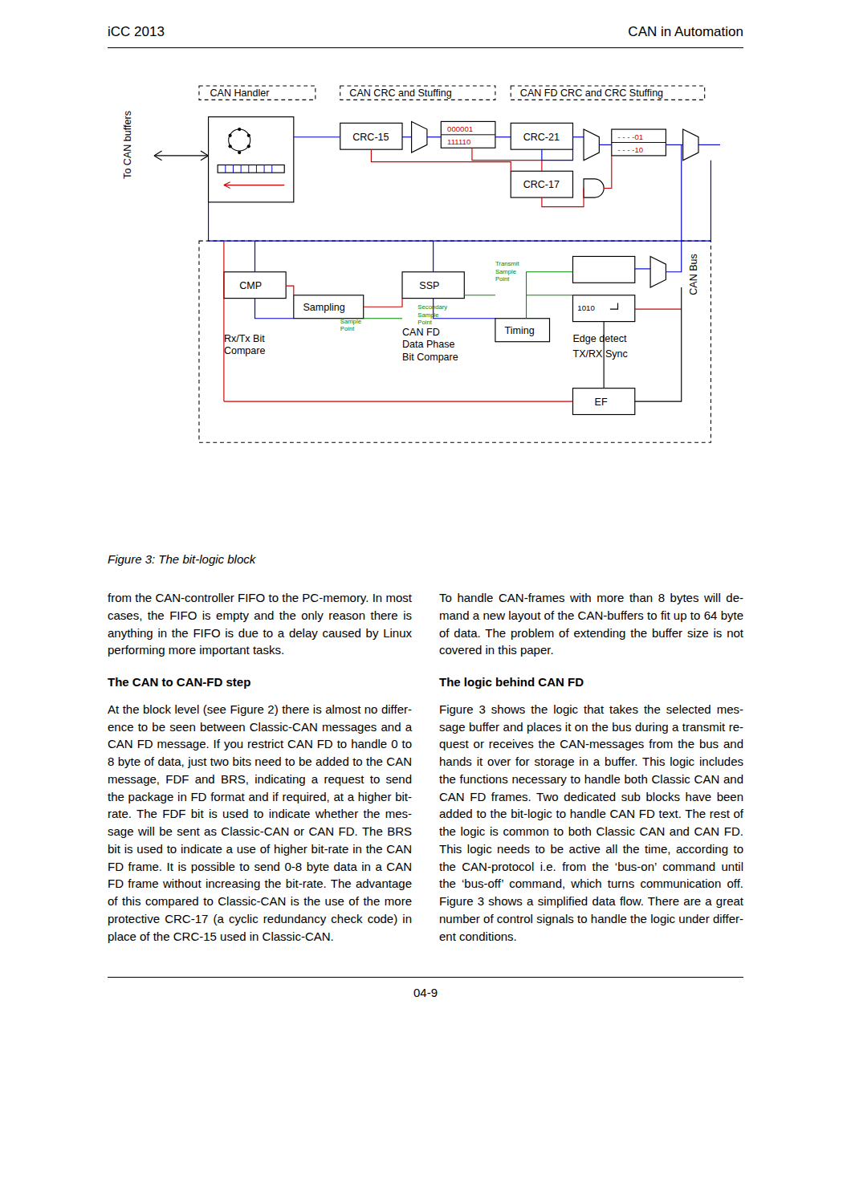iCC 2013
CAN in Automation
CAN Handler CAN CRC and Stuffing CAN FD CRC and CRC Stuffing To CAN buffers CRC-15 000001 111110 CRC-21 CRC-17 - - - -01 - - - -10 CMP Sampling SSP Timing 1010 EF CAN Bus Rx/Tx Bit Compare CAN FD Data Phase Bit Compare Edge detect TX/RX Sync Sample Point Secondary Sample Point Transmit Sample Point
Figure 3: The bit-logic block
from the CAN-controller FIFO to the PC-memory. In most cases, the FIFO is empty and the only reason there is anything in the FIFO is due to a delay caused by Linux performing more important tasks.
The CAN to CAN-FD step
At the block level (see Figure 2) there is almost no difference to be seen between Classic-CAN messages and a CAN FD message. If you restrict CAN FD to handle 0 to 8 byte of data, just two bits need to be added to the CAN message, FDF and BRS, indicating a request to send the package in FD format and if required, at a higher bit-rate. The FDF bit is used to indicate whether the message will be sent as Classic-CAN or CAN FD. The BRS bit is used to indicate a use of higher bit-rate in the CAN FD frame. It is possible to send 0-8 byte data in a CAN FD frame without increasing the bit-rate. The advantage of this compared to Classic-CAN is the use of the more protective CRC-17 (a cyclic redundancy check code) in place of the CRC-15 used in Classic-CAN.
To handle CAN-frames with more than 8 bytes will demand a new layout of the CAN-buffers to fit up to 64 byte of data. The problem of extending the buffer size is not covered in this paper.
The logic behind CAN FD
Figure 3 shows the logic that takes the selected message buffer and places it on the bus during a transmit request or receives the CAN-messages from the bus and hands it over for storage in a buffer. This logic includes the functions necessary to handle both Classic CAN and CAN FD frames. Two dedicated sub blocks have been added to the bit-logic to handle CAN FD text. The rest of the logic is common to both Classic CAN and CAN FD. This logic needs to be active all the time, according to the CAN-protocol i.e. from the ‘bus-on’ command until the ‘bus-off’ command, which turns communication off. Figure 3 shows a simplified data flow. There are a great number of control signals to handle the logic under different conditions.
04-9